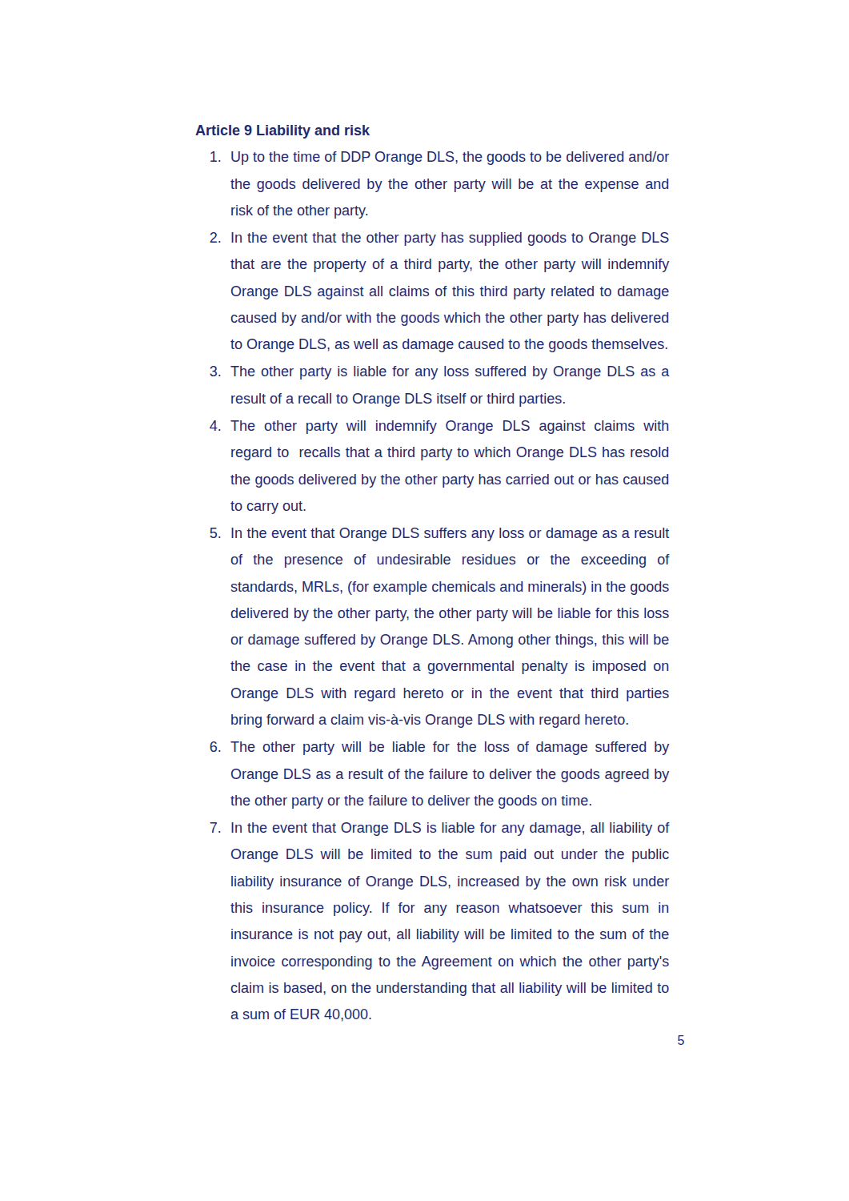Article 9 Liability and risk
Up to the time of DDP Orange DLS, the goods to be delivered and/or the goods delivered by the other party will be at the expense and risk of the other party.
In the event that the other party has supplied goods to Orange DLS that are the property of a third party, the other party will indemnify Orange DLS against all claims of this third party related to damage caused by and/or with the goods which the other party has delivered to Orange DLS, as well as damage caused to the goods themselves.
The other party is liable for any loss suffered by Orange DLS as a result of a recall to Orange DLS itself or third parties.
The other party will indemnify Orange DLS against claims with regard to recalls that a third party to which Orange DLS has resold the goods delivered by the other party has carried out or has caused to carry out.
In the event that Orange DLS suffers any loss or damage as a result of the presence of undesirable residues or the exceeding of standards, MRLs, (for example chemicals and minerals) in the goods delivered by the other party, the other party will be liable for this loss or damage suffered by Orange DLS. Among other things, this will be the case in the event that a governmental penalty is imposed on Orange DLS with regard hereto or in the event that third parties bring forward a claim vis-à-vis Orange DLS with regard hereto.
The other party will be liable for the loss of damage suffered by Orange DLS as a result of the failure to deliver the goods agreed by the other party or the failure to deliver the goods on time.
In the event that Orange DLS is liable for any damage, all liability of Orange DLS will be limited to the sum paid out under the public liability insurance of Orange DLS, increased by the own risk under this insurance policy. If for any reason whatsoever this sum in insurance is not pay out, all liability will be limited to the sum of the invoice corresponding to the Agreement on which the other party's claim is based, on the understanding that all liability will be limited to a sum of EUR 40,000.
5